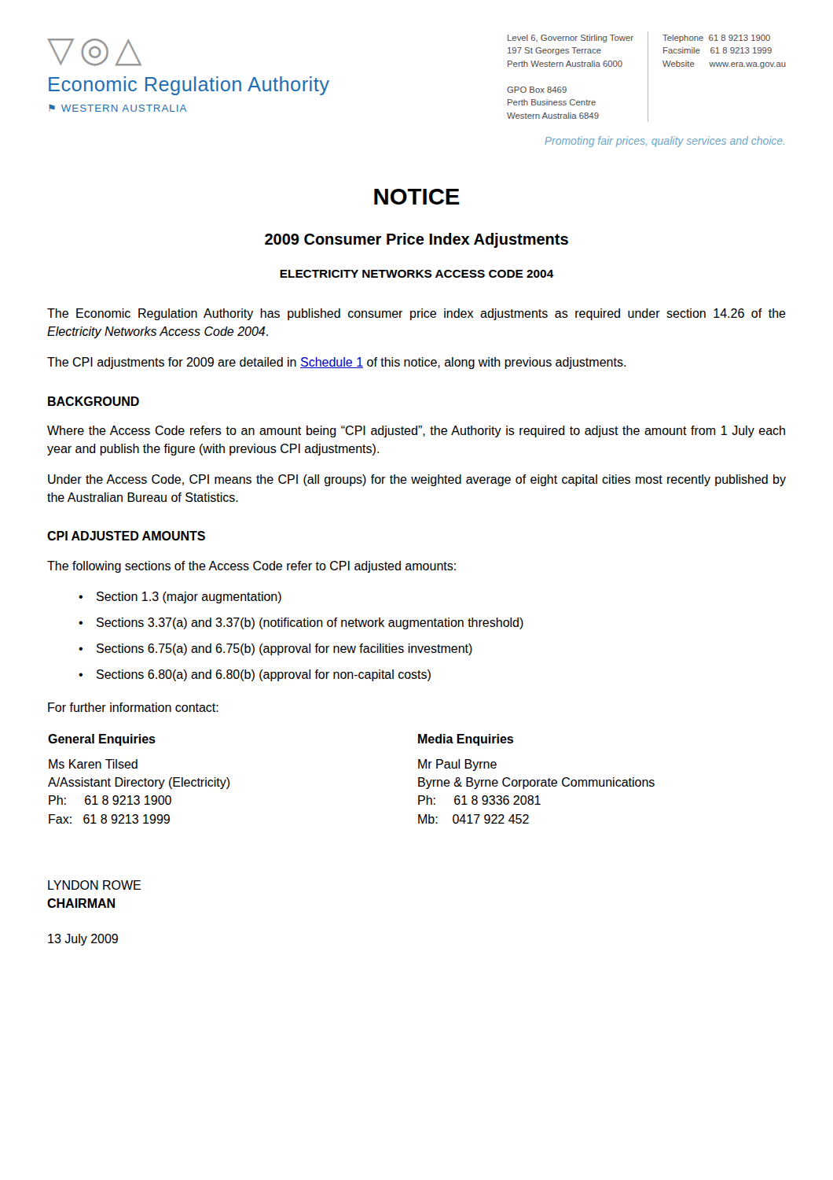▽◎△
Economic Regulation Authority
⚑ WESTERN AUSTRALIA
Level 6, Governor Stirling Tower
197 St Georges Terrace
Perth Western Australia 6000
GPO Box 8469
Perth Business Centre
Western Australia 6849
Telephone 61 8 9213 1900
Facsimile 61 8 9213 1999
Website www.era.wa.gov.au
Promoting fair prices, quality services and choice.
NOTICE
2009 Consumer Price Index Adjustments
ELECTRICITY NETWORKS ACCESS CODE 2004
The Economic Regulation Authority has published consumer price index adjustments as required under section 14.26 of the Electricity Networks Access Code 2004.
The CPI adjustments for 2009 are detailed in Schedule 1 of this notice, along with previous adjustments.
BACKGROUND
Where the Access Code refers to an amount being “CPI adjusted”, the Authority is required to adjust the amount from 1 July each year and publish the figure (with previous CPI adjustments).
Under the Access Code, CPI means the CPI (all groups) for the weighted average of eight capital cities most recently published by the Australian Bureau of Statistics.
CPI ADJUSTED AMOUNTS
The following sections of the Access Code refer to CPI adjusted amounts:
Section 1.3 (major augmentation)
Sections 3.37(a) and 3.37(b) (notification of network augmentation threshold)
Sections 6.75(a) and 6.75(b) (approval for new facilities investment)
Sections 6.80(a) and 6.80(b) (approval for non-capital costs)
For further information contact:
| General Enquiries | Media Enquiries |
| --- | --- |
| Ms Karen Tilsed A/Assistant Directory (Electricity) Ph: 61 8 9213 1900 Fax: 61 8 9213 1999 | Mr Paul Byrne Byrne & Byrne Corporate Communications Ph: 61 8 9336 2081 Mb: 0417 922 452 |
LYNDON ROWE
CHAIRMAN
13 July 2009